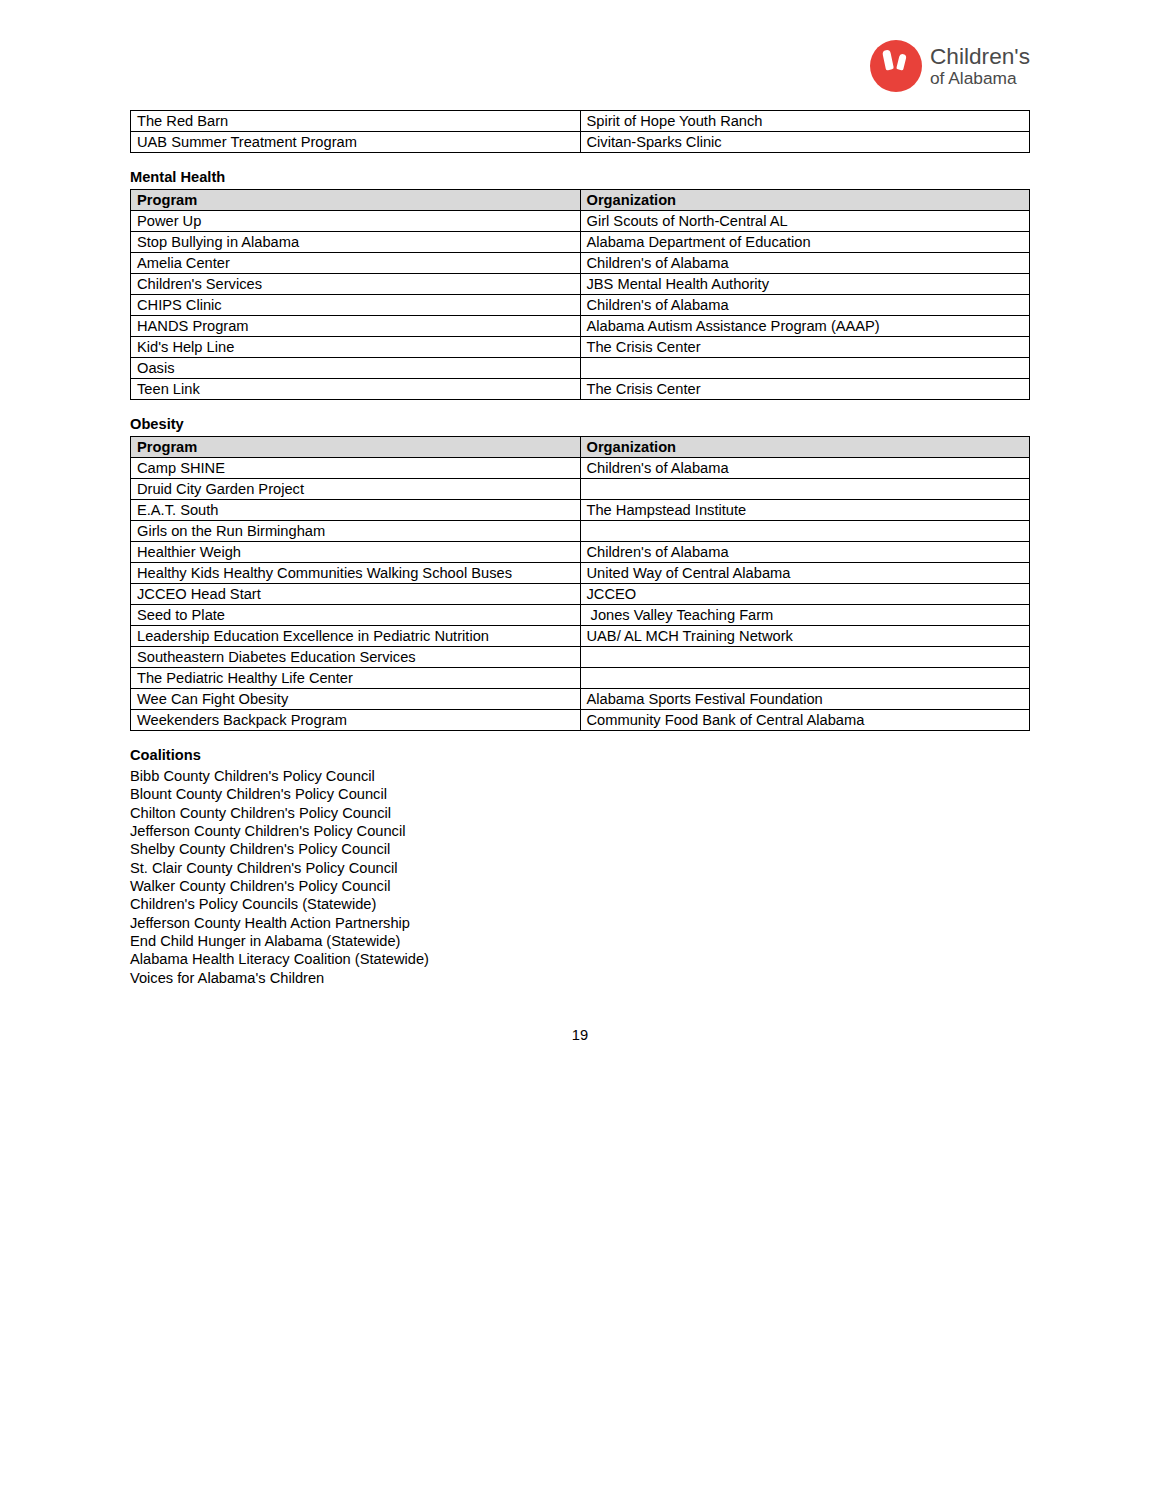Children's
of Alabama
| The Red Barn | Spirit of Hope Youth Ranch |
| UAB Summer Treatment Program | Civitan-Sparks Clinic |
Mental Health
| Program | Organization |
| --- | --- |
| Power Up | Girl Scouts of North-Central AL |
| Stop Bullying in Alabama | Alabama Department of Education |
| Amelia Center | Children's of Alabama |
| Children's Services | JBS Mental Health Authority |
| CHIPS Clinic | Children's of Alabama |
| HANDS Program | Alabama Autism Assistance Program (AAAP) |
| Kid's Help Line | The Crisis Center |
| Oasis | |
| Teen Link | The Crisis Center |
Obesity
| Program | Organization |
| --- | --- |
| Camp SHINE | Children's of Alabama |
| Druid City Garden Project | |
| E.A.T. South | The Hampstead Institute |
| Girls on the Run Birmingham | |
| Healthier Weigh | Children's of Alabama |
| Healthy Kids Healthy Communities Walking School Buses | United Way of Central Alabama |
| JCCEO Head Start | JCCEO |
| Seed to Plate | Jones Valley Teaching Farm |
| Leadership Education Excellence in Pediatric Nutrition | UAB/ AL MCH Training Network |
| Southeastern Diabetes Education Services | |
| The Pediatric Healthy Life Center | |
| Wee Can Fight Obesity | Alabama Sports Festival Foundation |
| Weekenders Backpack Program | Community Food Bank of Central Alabama |
Coalitions
Bibb County Children's Policy Council
Blount County Children's Policy Council
Chilton County Children's Policy Council
Jefferson County Children's Policy Council
Shelby County Children's Policy Council
St. Clair County Children's Policy Council
Walker County Children's Policy Council
Children's Policy Councils (Statewide)
Jefferson County Health Action Partnership
End Child Hunger in Alabama (Statewide)
Alabama Health Literacy Coalition (Statewide)
Voices for Alabama's Children
19